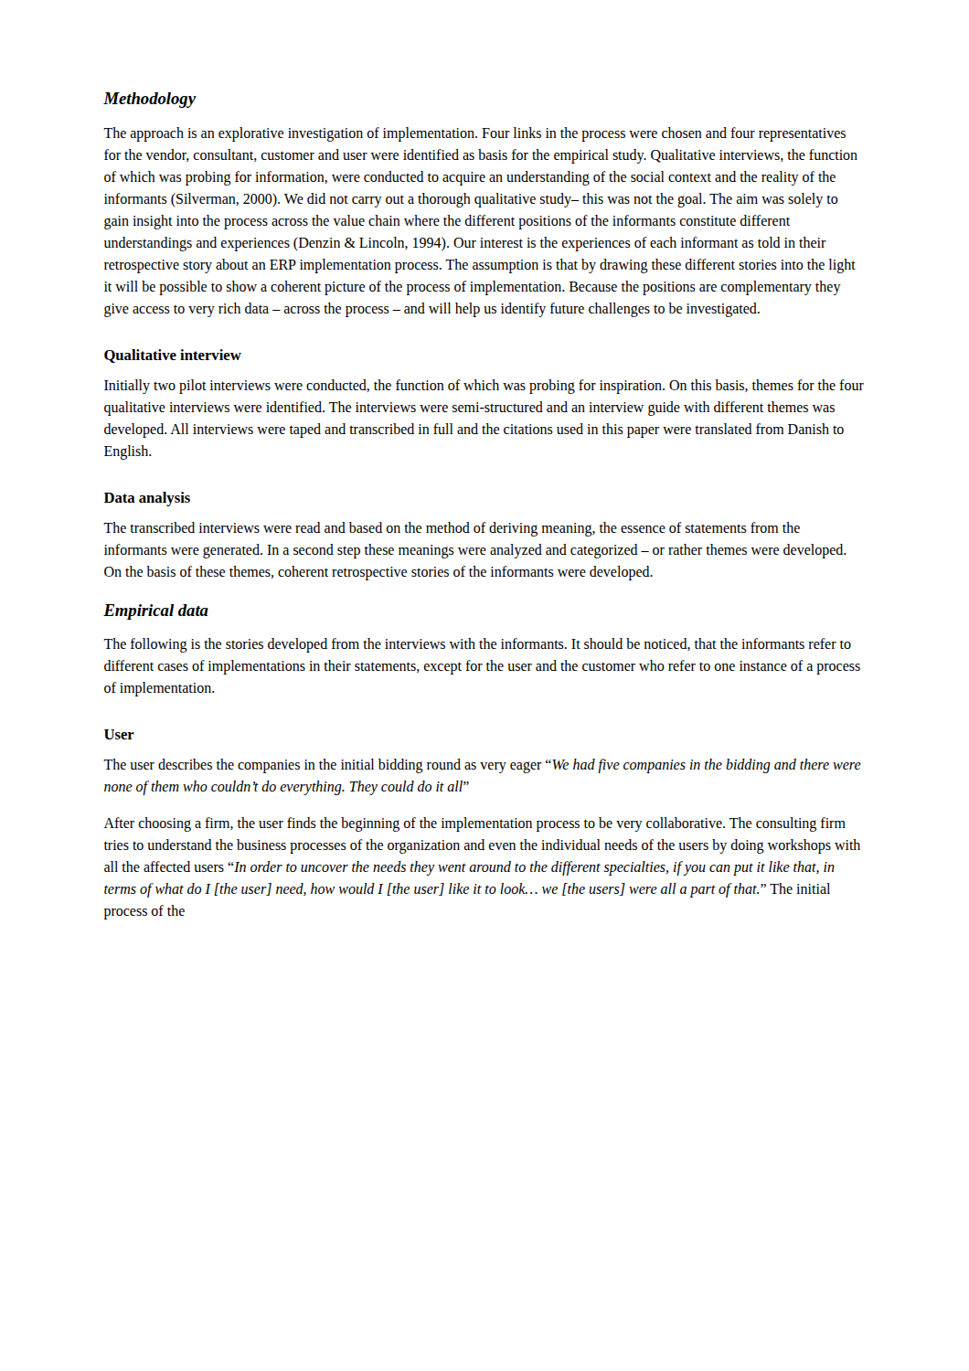Methodology
The approach is an explorative investigation of implementation. Four links in the process were chosen and four representatives for the vendor, consultant, customer and user were identified as basis for the empirical study. Qualitative interviews, the function of which was probing for information, were conducted to acquire an understanding of the social context and the reality of the informants (Silverman, 2000). We did not carry out a thorough qualitative study– this was not the goal. The aim was solely to gain insight into the process across the value chain where the different positions of the informants constitute different understandings and experiences (Denzin & Lincoln, 1994). Our interest is the experiences of each informant as told in their retrospective story about an ERP implementation process. The assumption is that by drawing these different stories into the light it will be possible to show a coherent picture of the process of implementation. Because the positions are complementary they give access to very rich data – across the process – and will help us identify future challenges to be investigated.
Qualitative interview
Initially two pilot interviews were conducted, the function of which was probing for inspiration. On this basis, themes for the four qualitative interviews were identified. The interviews were semi-structured and an interview guide with different themes was developed. All interviews were taped and transcribed in full and the citations used in this paper were translated from Danish to English.
Data analysis
The transcribed interviews were read and based on the method of deriving meaning, the essence of statements from the informants were generated. In a second step these meanings were analyzed and categorized – or rather themes were developed. On the basis of these themes, coherent retrospective stories of the informants were developed.
Empirical data
The following is the stories developed from the interviews with the informants. It should be noticed, that the informants refer to different cases of implementations in their statements, except for the user and the customer who refer to one instance of a process of implementation.
User
The user describes the companies in the initial bidding round as very eager “We had five companies in the bidding and there were none of them who couldn’t do everything. They could do it all”
After choosing a firm, the user finds the beginning of the implementation process to be very collaborative. The consulting firm tries to understand the business processes of the organization and even the individual needs of the users by doing workshops with all the affected users “In order to uncover the needs they went around to the different specialties, if you can put it like that, in terms of what do I [the user] need, how would I [the user] like it to look… we [the users] were all a part of that.” The initial process of the